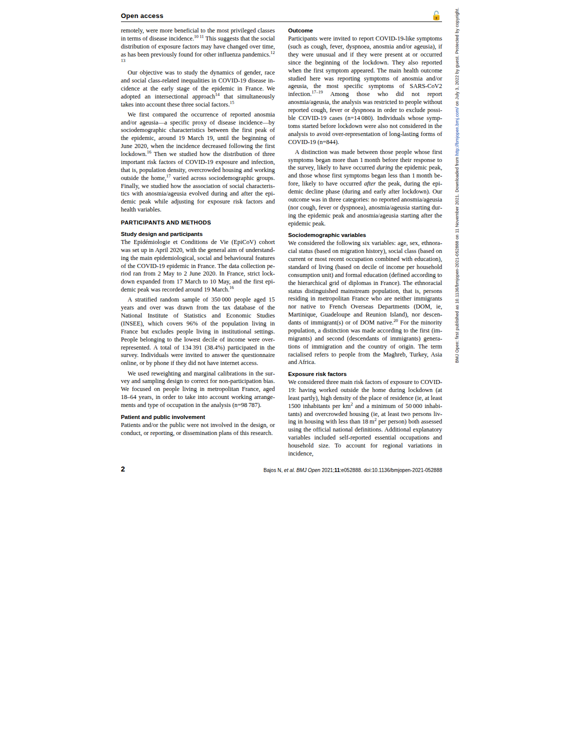BMJ Open: first published as 10.1136/bmjopen-2021-052888 on 11 November 2021. Downloaded from http://bmjopen.bmj.com/ on July 3, 2022 by guest. Protected by copyright.
Open access
🔓
remotely, were more beneficial to the most privileged classes in terms of disease incidence.10 11 This suggests that the social distribution of exposure factors may have changed over time, as has been previously found for other influenza pandemics.12 13
Our objective was to study the dynamics of gender, race and social class-related inequalities in COVID-19 disease incidence at the early stage of the epidemic in France. We adopted an intersectional approach14 that simultaneously takes into account these three social factors.15
We first compared the occurrence of reported anosmia and/or ageusia—a specific proxy of disease incidence—by sociodemographic characteristics between the first peak of the epidemic, around 19 March 19, until the beginning of June 2020, when the incidence decreased following the first lockdown.16 Then we studied how the distribution of three important risk factors of COVID-19 exposure and infection, that is, population density, overcrowded housing and working outside the home,17 varied across sociodemographic groups. Finally, we studied how the association of social characteristics with anosmia/ageusia evolved during and after the epidemic peak while adjusting for exposure risk factors and health variables.
Participants and methods
Study design and participants
The Epidémiologie et Conditions de Vie (EpiCoV) cohort was set up in April 2020, with the general aim of understanding the main epidemiological, social and behavioural features of the COVID-19 epidemic in France. The data collection period ran from 2 May to 2 June 2020. In France, strict lockdown expanded from 17 March to 10 May, and the first epidemic peak was recorded around 19 March.16
A stratified random sample of 350 000 people aged 15 years and over was drawn from the tax database of the National Institute of Statistics and Economic Studies (INSEE), which covers 96% of the population living in France but excludes people living in institutional settings. People belonging to the lowest decile of income were over-represented. A total of 134 391 (38.4%) participated in the survey. Individuals were invited to answer the questionnaire online, or by phone if they did not have internet access.
We used reweighting and marginal calibrations in the survey and sampling design to correct for non-participation bias. We focused on people living in metropolitan France, aged 18–64 years, in order to take into account working arrangements and type of occupation in the analysis (n=98 787).
Patient and public involvement
Patients and/or the public were not involved in the design, or conduct, or reporting, or dissemination plans of this research.
Outcome
Participants were invited to report COVID-19-like symptoms (such as cough, fever, dyspnoea, anosmia and/or ageusia), if they were unusual and if they were present at or occurred since the beginning of the lockdown. They also reported when the first symptom appeared. The main health outcome studied here was reporting symptoms of anosmia and/or ageusia, the most specific symptoms of SARS-CoV2 infection.17–19 Among those who did not report anosmia/ageusia, the analysis was restricted to people without reported cough, fever or dyspnoea in order to exclude possible COVID-19 cases (n=14 080). Individuals whose symptoms started before lockdown were also not considered in the analysis to avoid over-representation of long-lasting forms of COVID-19 (n=844).
A distinction was made between those people whose first symptoms began more than 1 month before their response to the survey, likely to have occurred during the epidemic peak, and those whose first symptoms began less than 1 month before, likely to have occurred after the peak, during the epidemic decline phase (during and early after lockdown). Our outcome was in three categories: no reported anosmia/ageusia (nor cough, fever or dyspnoea), anosmia/ageusia starting during the epidemic peak and anosmia/ageusia starting after the epidemic peak.
Sociodemographic variables
We considered the following six variables: age, sex, ethnoracial status (based on migration history), social class (based on current or most recent occupation combined with education), standard of living (based on decile of income per household consumption unit) and formal education (defined according to the hierarchical grid of diplomas in France). The ethnoracial status distinguished mainstream population, that is, persons residing in metropolitan France who are neither immigrants nor native to French Overseas Departments (DOM, ie, Martinique, Guadeloupe and Reunion Island), nor descendants of immigrant(s) or of DOM native.20 For the minority population, a distinction was made according to the first (immigrants) and second (descendants of immigrants) generations of immigration and the country of origin. The term racialised refers to people from the Maghreb, Turkey, Asia and Africa.
Exposure risk factors
We considered three main risk factors of exposure to COVID-19: having worked outside the home during lockdown (at least partly), high density of the place of residence (ie, at least 1500 inhabitants per km2 and a minimum of 50 000 inhabitants) and overcrowded housing (ie, at least two persons living in housing with less than 18 m2 per person) both assessed using the official national definitions. Additional explanatory variables included self-reported essential occupations and household size. To account for regional variations in incidence,
2
Bajos N, et al. BMJ Open 2021;11:e052888. doi:10.1136/bmjopen-2021-052888